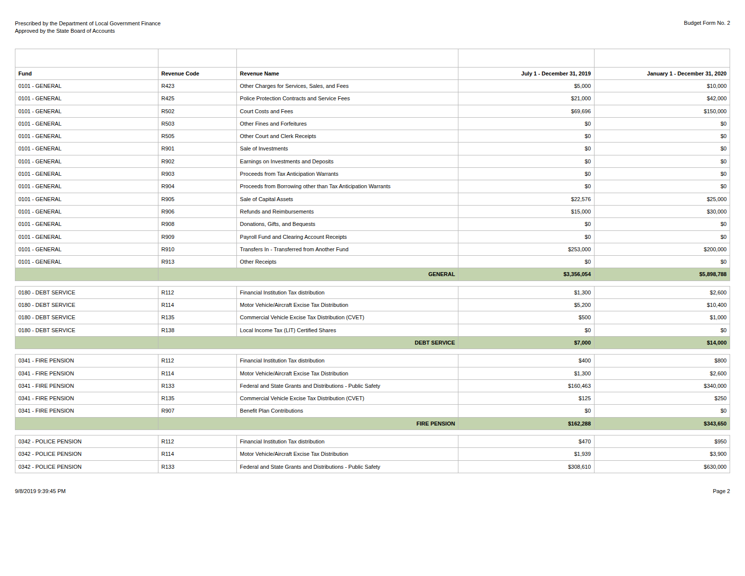Prescribed by the Department of Local Government Finance
Approved by the State Board of Accounts
Budget Form No. 2
| Fund | Revenue Code | Revenue Name | July 1 - December 31, 2019 | January 1 - December 31, 2020 |
| --- | --- | --- | --- | --- |
| 0101 - GENERAL | R423 | Other Charges for Services, Sales, and Fees | $5,000 | $10,000 |
| 0101 - GENERAL | R425 | Police Protection Contracts and Service Fees | $21,000 | $42,000 |
| 0101 - GENERAL | R502 | Court Costs and Fees | $69,696 | $150,000 |
| 0101 - GENERAL | R503 | Other Fines and Forfeitures | $0 | $0 |
| 0101 - GENERAL | R505 | Other Court and Clerk Receipts | $0 | $0 |
| 0101 - GENERAL | R901 | Sale of Investments | $0 | $0 |
| 0101 - GENERAL | R902 | Earnings on Investments and Deposits | $0 | $0 |
| 0101 - GENERAL | R903 | Proceeds from Tax Anticipation Warrants | $0 | $0 |
| 0101 - GENERAL | R904 | Proceeds from Borrowing other than Tax Anticipation Warrants | $0 | $0 |
| 0101 - GENERAL | R905 | Sale of Capital Assets | $22,576 | $25,000 |
| 0101 - GENERAL | R906 | Refunds and Reimbursements | $15,000 | $30,000 |
| 0101 - GENERAL | R908 | Donations, Gifts, and Bequests | $0 | $0 |
| 0101 - GENERAL | R909 | Payroll Fund and Clearing Account Receipts | $0 | $0 |
| 0101 - GENERAL | R910 | Transfers In - Transferred from Another Fund | $253,000 | $200,000 |
| 0101 - GENERAL | R913 | Other Receipts | $0 | $0 |
| | GENERAL | $3,356,054 | $5,898,788 |
| 0180 - DEBT SERVICE | R112 | Financial Institution Tax distribution | $1,300 | $2,600 |
| 0180 - DEBT SERVICE | R114 | Motor Vehicle/Aircraft Excise Tax Distribution | $5,200 | $10,400 |
| 0180 - DEBT SERVICE | R135 | Commercial Vehicle Excise Tax Distribution (CVET) | $500 | $1,000 |
| 0180 - DEBT SERVICE | R138 | Local Income Tax (LIT) Certified Shares | $0 | $0 |
| | DEBT SERVICE | $7,000 | $14,000 |
| 0341 - FIRE PENSION | R112 | Financial Institution Tax distribution | $400 | $800 |
| 0341 - FIRE PENSION | R114 | Motor Vehicle/Aircraft Excise Tax Distribution | $1,300 | $2,600 |
| 0341 - FIRE PENSION | R133 | Federal and State Grants and Distributions - Public Safety | $160,463 | $340,000 |
| 0341 - FIRE PENSION | R135 | Commercial Vehicle Excise Tax Distribution (CVET) | $125 | $250 |
| 0341 - FIRE PENSION | R907 | Benefit Plan Contributions | $0 | $0 |
| | FIRE PENSION | $162,288 | $343,650 |
| 0342 - POLICE PENSION | R112 | Financial Institution Tax distribution | $470 | $950 |
| 0342 - POLICE PENSION | R114 | Motor Vehicle/Aircraft Excise Tax Distribution | $1,939 | $3,900 |
| 0342 - POLICE PENSION | R133 | Federal and State Grants and Distributions - Public Safety | $308,610 | $630,000 |
9/8/2019 9:39:45 PM
Page 2